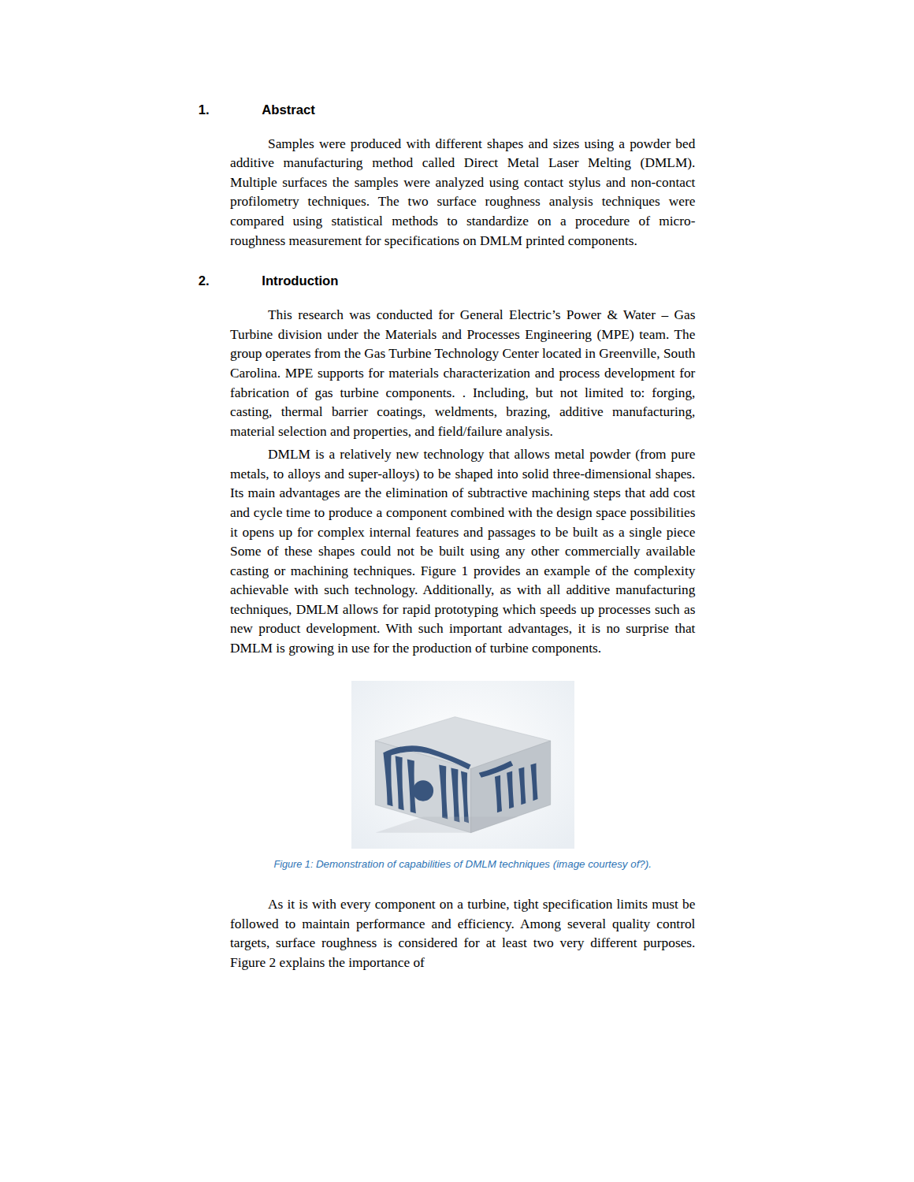1. Abstract
Samples were produced with different shapes and sizes using a powder bed additive manufacturing method called Direct Metal Laser Melting (DMLM). Multiple surfaces the samples were analyzed using contact stylus and non-contact profilometry techniques. The two surface roughness analysis techniques were compared using statistical methods to standardize on a procedure of micro-roughness measurement for specifications on DMLM printed components.
2. Introduction
This research was conducted for General Electric’s Power & Water – Gas Turbine division under the Materials and Processes Engineering (MPE) team. The group operates from the Gas Turbine Technology Center located in Greenville, South Carolina. MPE supports for materials characterization and process development for fabrication of gas turbine components. . Including, but not limited to: forging, casting, thermal barrier coatings, weldments, brazing, additive manufacturing, material selection and properties, and field/failure analysis.
DMLM is a relatively new technology that allows metal powder (from pure metals, to alloys and super-alloys) to be shaped into solid three-dimensional shapes. Its main advantages are the elimination of subtractive machining steps that add cost and cycle time to produce a component combined with the design space possibilities it opens up for complex internal features and passages to be built as a single piece Some of these shapes could not be built using any other commercially available casting or machining techniques. Figure 1 provides an example of the complexity achievable with such technology. Additionally, as with all additive manufacturing techniques, DMLM allows for rapid prototyping which speeds up processes such as new product development. With such important advantages, it is no surprise that DMLM is growing in use for the production of turbine components.
Figure 1: Demonstration of capabilities of DMLM techniques (image courtesy of?).
As it is with every component on a turbine, tight specification limits must be followed to maintain performance and efficiency. Among several quality control targets, surface roughness is considered for at least two very different purposes. Figure 2 explains the importance of